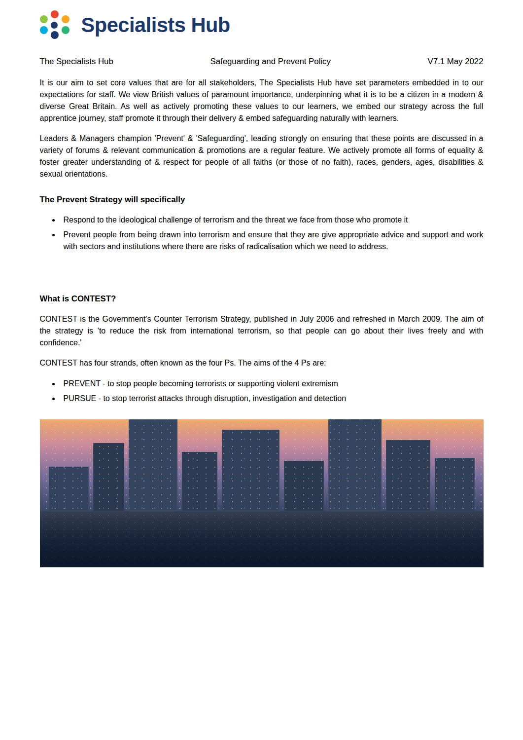Specialists Hub
The Specialists Hub Safeguarding and Prevent Policy V7.1 May 2022
It is our aim to set core values that are for all stakeholders, The Specialists Hub have set parameters embedded in to our expectations for staff. We view British values of paramount importance, underpinning what it is to be a citizen in a modern & diverse Great Britain. As well as actively promoting these values to our learners, we embed our strategy across the full apprentice journey, staff promote it through their delivery & embed safeguarding naturally with learners.
Leaders & Managers champion 'Prevent' & 'Safeguarding', leading strongly on ensuring that these points are discussed in a variety of forums & relevant communication & promotions are a regular feature. We actively promote all forms of equality & foster greater understanding of & respect for people of all faiths (or those of no faith), races, genders, ages, disabilities & sexual orientations.
The Prevent Strategy will specifically
Respond to the ideological challenge of terrorism and the threat we face from those who promote it
Prevent people from being drawn into terrorism and ensure that they are give appropriate advice and support and work with sectors and institutions where there are risks of radicalisation which we need to address.
What is CONTEST?
CONTEST is the Government's Counter Terrorism Strategy, published in July 2006 and refreshed in March 2009. The aim of the strategy is 'to reduce the risk from international terrorism, so that people can go about their lives freely and with confidence.'
CONTEST has four strands, often known as the four Ps. The aims of the 4 Ps are:
PREVENT - to stop people becoming terrorists or supporting violent extremism
PURSUE - to stop terrorist attacks through disruption, investigation and detection